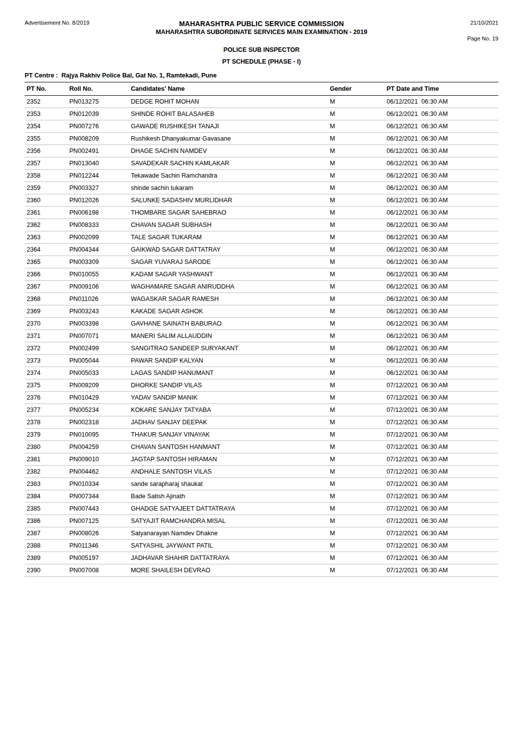Advertisement No. 8/2019
MAHARASHTRA PUBLIC SERVICE COMMISSION
21/10/2021
MAHARASHTRA SUBORDINATE SERVICES MAIN EXAMINATION - 2019
Page No. 19
POLICE SUB INSPECTOR
PT SCHEDULE (PHASE - I)
PT Centre : Rajya Rakhiv Police Bal, Gat No. 1, Ramtekadi, Pune
| PT No. | Roll No. | Candidates' Name | Gender | PT Date and Time |
| --- | --- | --- | --- | --- |
| 2352 | PN013275 | DEDGE ROHIT MOHAN | M | 06/12/2021 06:30 AM |
| 2353 | PN012039 | SHINDE ROHIT BALASAHEB | M | 06/12/2021 06:30 AM |
| 2354 | PN007276 | GAWADE RUSHIKESH TANAJI | M | 06/12/2021 06:30 AM |
| 2355 | PN008209 | Rushikesh Dhanyakumar Gavasane | M | 06/12/2021 06:30 AM |
| 2356 | PN002491 | DHAGE SACHIN NAMDEV | M | 06/12/2021 06:30 AM |
| 2357 | PN013040 | SAVADEKAR SACHIN KAMLAKAR | M | 06/12/2021 06:30 AM |
| 2358 | PN012244 | Tekawade Sachin Ramchandra | M | 06/12/2021 06:30 AM |
| 2359 | PN003327 | shinde sachin tukaram | M | 06/12/2021 06:30 AM |
| 2360 | PN012026 | SALUNKE SADASHIV MURLIDHAR | M | 06/12/2021 06:30 AM |
| 2361 | PN006198 | THOMBARE SAGAR SAHEBRAO | M | 06/12/2021 06:30 AM |
| 2362 | PN008333 | CHAVAN SAGAR SUBHASH | M | 06/12/2021 06:30 AM |
| 2363 | PN002099 | TALE SAGAR TUKARAM | M | 06/12/2021 06:30 AM |
| 2364 | PN004344 | GAIKWAD SAGAR DATTATRAY | M | 06/12/2021 06:30 AM |
| 2365 | PN003309 | SAGAR YUVARAJ SARODE | M | 06/12/2021 06:30 AM |
| 2366 | PN010055 | KADAM SAGAR YASHWANT | M | 06/12/2021 06:30 AM |
| 2367 | PN009106 | WAGHAMARE SAGAR ANIRUDDHA | M | 06/12/2021 06:30 AM |
| 2368 | PN011026 | WAGASKAR SAGAR RAMESH | M | 06/12/2021 06:30 AM |
| 2369 | PN003243 | KAKADE SAGAR ASHOK | M | 06/12/2021 06:30 AM |
| 2370 | PN003398 | GAVHANE SAINATH BABURAO | M | 06/12/2021 06:30 AM |
| 2371 | PN007071 | MANERI SALIM ALLAUDDIN | M | 06/12/2021 06:30 AM |
| 2372 | PN002499 | SANGITRAO SANDEEP SURYAKANT | M | 06/12/2021 06:30 AM |
| 2373 | PN005044 | PAWAR SANDIP KALYAN | M | 06/12/2021 06:30 AM |
| 2374 | PN005033 | LAGAS SANDIP HANUMANT | M | 06/12/2021 06:30 AM |
| 2375 | PN009209 | DHORKE SANDIP VILAS | M | 07/12/2021 06:30 AM |
| 2376 | PN010429 | YADAV SANDIP MANIK | M | 07/12/2021 06:30 AM |
| 2377 | PN005234 | KOKARE SANJAY TATYABA | M | 07/12/2021 06:30 AM |
| 2378 | PN002318 | JADHAV SANJAY DEEPAK | M | 07/12/2021 06:30 AM |
| 2379 | PN010095 | THAKUR SANJAY VINAYAK | M | 07/12/2021 06:30 AM |
| 2380 | PN004259 | CHAVAN SANTOSH HANMANT | M | 07/12/2021 06:30 AM |
| 2381 | PN009010 | JAGTAP SANTOSH HIRAMAN | M | 07/12/2021 06:30 AM |
| 2382 | PN004462 | ANDHALE SANTOSH VILAS | M | 07/12/2021 06:30 AM |
| 2383 | PN010334 | sande sarapharaj shaukat | M | 07/12/2021 06:30 AM |
| 2384 | PN007344 | Bade Satish Ajinath | M | 07/12/2021 06:30 AM |
| 2385 | PN007443 | GHADGE SATYAJEET DATTATRAYA | M | 07/12/2021 06:30 AM |
| 2386 | PN007125 | SATYAJIT RAMCHANDRA MISAL | M | 07/12/2021 06:30 AM |
| 2387 | PN008026 | Satyanarayan Namdev Dhakne | M | 07/12/2021 06:30 AM |
| 2388 | PN011346 | SATYASHIL JAYWANT PATIL | M | 07/12/2021 06:30 AM |
| 2389 | PN005197 | JADHAVAR SHAHIR DATTATRAYA | M | 07/12/2021 06:30 AM |
| 2390 | PN007008 | MORE SHAILESH DEVRAO | M | 07/12/2021 06:30 AM |